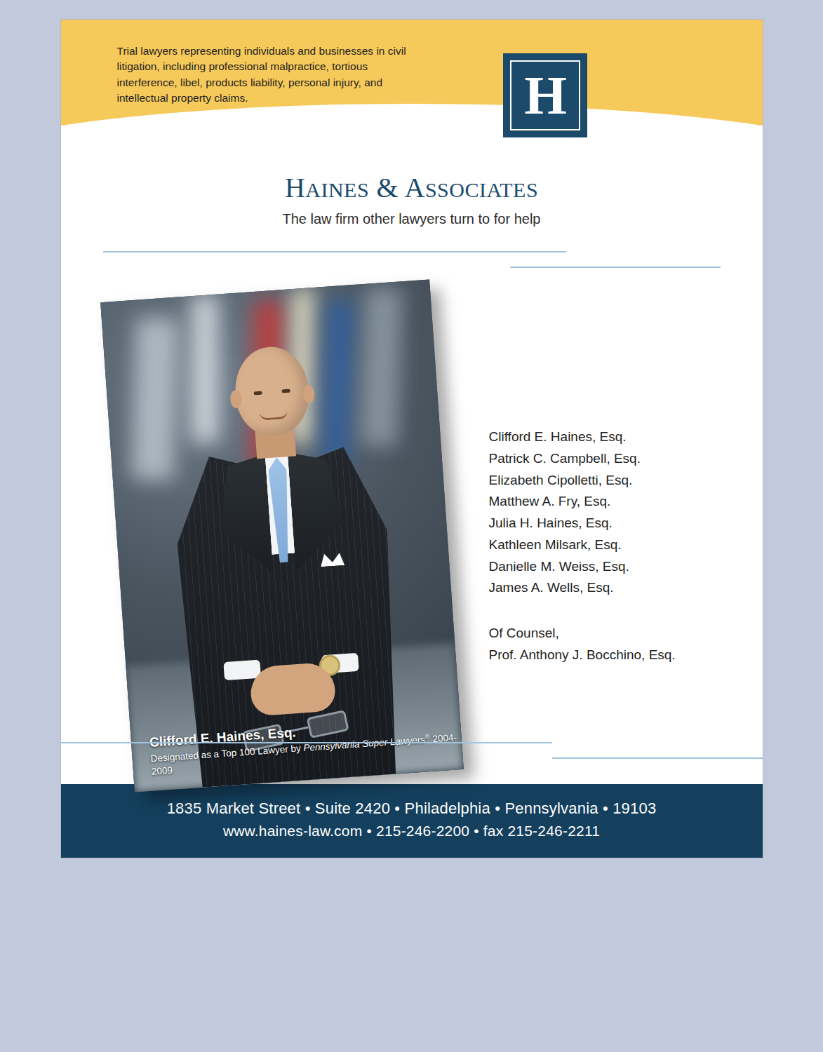Trial lawyers representing individuals and businesses in civil litigation, including professional malpractice, tortious interference, libel, products liability, personal injury, and intellectual property claims.
H
HAINES & ASSOCIATES
The law firm other lawyers turn to for help
Clifford E. Haines, Esq.
Designated as a Top 100 Lawyer by Pennsylvania Super Lawyers® 2004-2009
Clifford E. Haines, Esq.
Patrick C. Campbell, Esq.
Elizabeth Cipolletti, Esq.
Matthew A. Fry, Esq.
Julia H. Haines, Esq.
Kathleen Milsark, Esq.
Danielle M. Weiss, Esq.
James A. Wells, Esq.
Of Counsel,
Prof. Anthony J. Bocchino, Esq.
1835 Market Street • Suite 2420 • Philadelphia • Pennsylvania • 19103
www.haines-law.com • 215-246-2200 • fax 215-246-2211